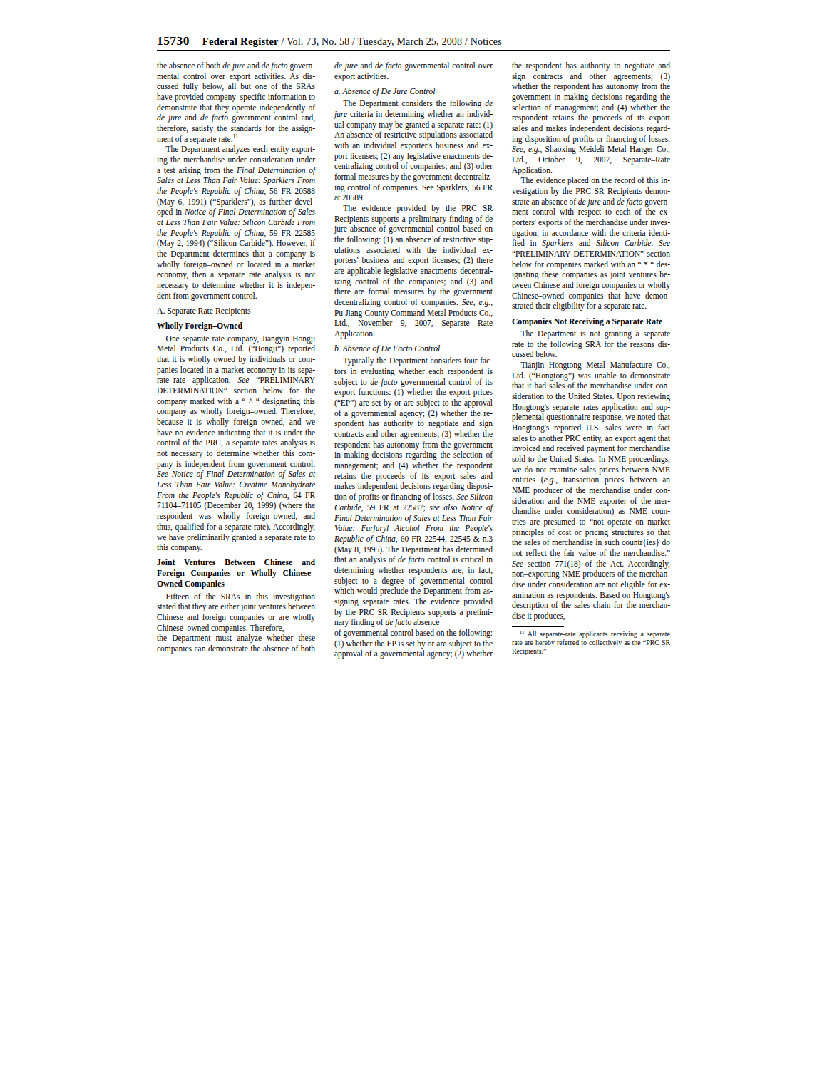15730 Federal Register / Vol. 73, No. 58 / Tuesday, March 25, 2008 / Notices
the absence of both de jure and de facto governmental control over export activities. As discussed fully below, all but one of the SRAs have provided company–specific information to demonstrate that they operate independently of de jure and de facto government control and, therefore, satisfy the standards for the assignment of a separate rate.11
The Department analyzes each entity exporting the merchandise under consideration under a test arising from the Final Determination of Sales at Less Than Fair Value: Sparklers From the People's Republic of China, 56 FR 20588 (May 6, 1991) (“Sparklers”), as further developed in Notice of Final Determination of Sales at Less Than Fair Value: Silicon Carbide From the People's Republic of China, 59 FR 22585 (May 2, 1994) (“Silicon Carbide”). However, if the Department determines that a company is wholly foreign–owned or located in a market economy, then a separate rate analysis is not necessary to determine whether it is independent from government control.
A. Separate Rate Recipients
Wholly Foreign–Owned
One separate rate company, Jiangyin Hongji Metal Products Co., Ltd. (“Hongji”) reported that it is wholly owned by individuals or companies located in a market economy in its separate–rate application. See “PRELIMINARY DETERMINATION” section below for the company marked with a “ ^ “ designating this company as wholly foreign–owned. Therefore, because it is wholly foreign–owned, and we have no evidence indicating that it is under the control of the PRC, a separate rates analysis is not necessary to determine whether this company is independent from government control. See Notice of Final Determination of Sales at Less Than Fair Value: Creatine Monohydrate From the People's Republic of China, 64 FR 71104–71105 (December 20, 1999) (where the respondent was wholly foreign–owned, and thus, qualified for a separate rate). Accordingly, we have preliminarily granted a separate rate to this company.
Joint Ventures Between Chinese and Foreign Companies or Wholly Chinese–Owned Companies
Fifteen of the SRAs in this investigation stated that they are either joint ventures between Chinese and foreign companies or are wholly Chinese–owned companies. Therefore,
the Department must analyze whether these companies can demonstrate the absence of both de jure and de facto governmental control over export activities.
a. Absence of De Jure Control
The Department considers the following de jure criteria in determining whether an individual company may be granted a separate rate: (1) An absence of restrictive stipulations associated with an individual exporter's business and export licenses; (2) any legislative enactments decentralizing control of companies; and (3) other formal measures by the government decentralizing control of companies. See Sparklers, 56 FR at 20589.
The evidence provided by the PRC SR Recipients supports a preliminary finding of de jure absence of governmental control based on the following: (1) an absence of restrictive stipulations associated with the individual exporters' business and export licenses; (2) there are applicable legislative enactments decentralizing control of the companies; and (3) and there are formal measures by the government decentralizing control of companies. See, e.g., Pu Jiang County Command Metal Products Co., Ltd., November 9, 2007, Separate Rate Application.
b. Absence of De Facto Control
Typically the Department considers four factors in evaluating whether each respondent is subject to de facto governmental control of its export functions: (1) whether the export prices (“EP”) are set by or are subject to the approval of a governmental agency; (2) whether the respondent has authority to negotiate and sign contracts and other agreements; (3) whether the respondent has autonomy from the government in making decisions regarding the selection of management; and (4) whether the respondent retains the proceeds of its export sales and makes independent decisions regarding disposition of profits or financing of losses. See Silicon Carbide, 59 FR at 22587; see also Notice of Final Determination of Sales at Less Than Fair Value: Furfuryl Alcohol From the People's Republic of China, 60 FR 22544, 22545 & n.3 (May 8, 1995). The Department has determined that an analysis of de facto control is critical in determining whether respondents are, in fact, subject to a degree of governmental control which would preclude the Department from assigning separate rates. The evidence provided by the PRC SR Recipients supports a preliminary finding of de facto absence
of governmental control based on the following: (1) whether the EP is set by or are subject to the approval of a governmental agency; (2) whether the respondent has authority to negotiate and sign contracts and other agreements; (3) whether the respondent has autonomy from the government in making decisions regarding the selection of management; and (4) whether the respondent retains the proceeds of its export sales and makes independent decisions regarding disposition of profits or financing of losses. See, e.g., Shaoxing Meideli Metal Hanger Co., Ltd., October 9, 2007, Separate–Rate Application.
The evidence placed on the record of this investigation by the PRC SR Recipients demonstrate an absence of de jure and de facto government control with respect to each of the exporters' exports of the merchandise under investigation, in accordance with the criteria identified in Sparklers and Silicon Carbide. See “PRELIMINARY DETERMINATION” section below for companies marked with an “ * “ designating these companies as joint ventures between Chinese and foreign companies or wholly Chinese–owned companies that have demonstrated their eligibility for a separate rate.
Companies Not Receiving a Separate Rate
The Department is not granting a separate rate to the following SRA for the reasons discussed below.
Tianjin Hongtong Metal Manufacture Co., Ltd. (“Hongtong”) was unable to demonstrate that it had sales of the merchandise under consideration to the United States. Upon reviewing Hongtong's separate–rates application and supplemental questionnaire response, we noted that Hongtong's reported U.S. sales were in fact sales to another PRC entity, an export agent that invoiced and received payment for merchandise sold to the United States. In NME proceedings, we do not examine sales prices between NME entities (e.g., transaction prices between an NME producer of the merchandise under consideration and the NME exporter of the merchandise under consideration) as NME countries are presumed to “not operate on market principles of cost or pricing structures so that the sales of merchandise in such countr{ies} do not reflect the fair value of the merchandise.” See section 771(18) of the Act. Accordingly, non–exporting NME producers of the merchandise under consideration are not eligible for examination as respondents. Based on Hongtong's description of the sales chain for the merchandise it produces,
11 All separate-rate applicants receiving a separate rate are hereby referred to collectively as the “PRC SR Recipients.”